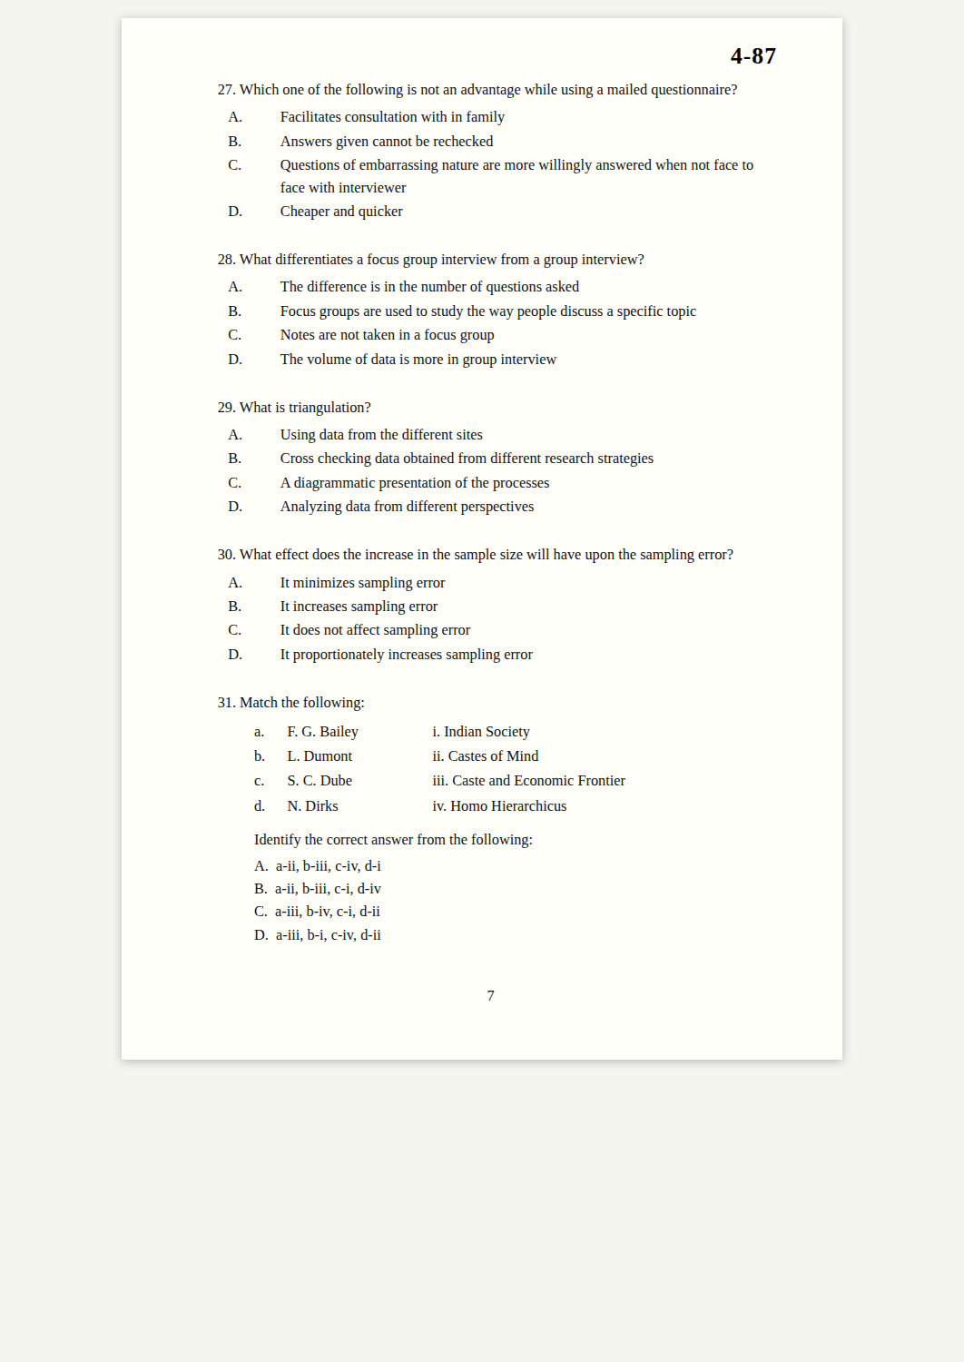4-87
27. Which one of the following is not an advantage while using a mailed questionnaire?
A. Facilitates consultation with in family
B. Answers given cannot be rechecked
C. Questions of embarrassing nature are more willingly answered when not face to face with interviewer
D. Cheaper and quicker
28. What differentiates a focus group interview from a group interview?
A. The difference is in the number of questions asked
B. Focus groups are used to study the way people discuss a specific topic
C. Notes are not taken in a focus group
D. The volume of data is more in group interview
29. What is triangulation?
A. Using data from the different sites
B. Cross checking data obtained from different research strategies
C. A diagrammatic presentation of the processes
D. Analyzing data from different perspectives
30. What effect does the increase in the sample size will have upon the sampling error?
A. It minimizes sampling error
B. It increases sampling error
C. It does not affect sampling error
D. It proportionately increases sampling error
31. Match the following:
| a. | F. G. Bailey | i. Indian Society |
| b. | L. Dumont | ii. Castes of Mind |
| c. | S. C. Dube | iii. Caste and Economic Frontier |
| d. | N. Dirks | iv. Homo Hierarchicus |
Identify the correct answer from the following:
A. a-ii, b-iii, c-iv, d-i
B. a-ii, b-iii, c-i, d-iv
C. a-iii, b-iv, c-i, d-ii
D. a-iii, b-i, c-iv, d-ii
7